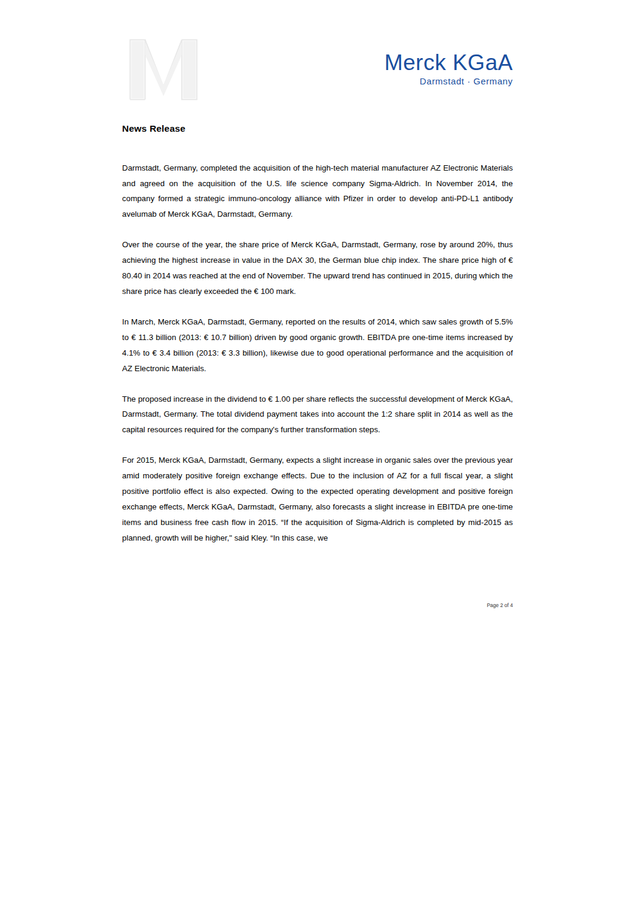Merck KGaA
Darmstadt · Germany
News Release
Darmstadt, Germany, completed the acquisition of the high-tech material manufacturer AZ Electronic Materials and agreed on the acquisition of the U.S. life science company Sigma-Aldrich. In November 2014, the company formed a strategic immuno-oncology alliance with Pfizer in order to develop anti-PD-L1 antibody avelumab of Merck KGaA, Darmstadt, Germany.
Over the course of the year, the share price of Merck KGaA, Darmstadt, Germany, rose by around 20%, thus achieving the highest increase in value in the DAX 30, the German blue chip index. The share price high of € 80.40 in 2014 was reached at the end of November. The upward trend has continued in 2015, during which the share price has clearly exceeded the € 100 mark.
In March, Merck KGaA, Darmstadt, Germany, reported on the results of 2014, which saw sales growth of 5.5% to € 11.3 billion (2013: € 10.7 billion) driven by good organic growth. EBITDA pre one-time items increased by 4.1% to € 3.4 billion (2013: € 3.3 billion), likewise due to good operational performance and the acquisition of AZ Electronic Materials.
The proposed increase in the dividend to € 1.00 per share reflects the successful development of Merck KGaA, Darmstadt, Germany. The total dividend payment takes into account the 1:2 share split in 2014 as well as the capital resources required for the company's further transformation steps.
For 2015, Merck KGaA, Darmstadt, Germany, expects a slight increase in organic sales over the previous year amid moderately positive foreign exchange effects. Due to the inclusion of AZ for a full fiscal year, a slight positive portfolio effect is also expected. Owing to the expected operating development and positive foreign exchange effects, Merck KGaA, Darmstadt, Germany, also forecasts a slight increase in EBITDA pre one-time items and business free cash flow in 2015. “If the acquisition of Sigma-Aldrich is completed by mid-2015 as planned, growth will be higher," said Kley. “In this case, we
Page 2 of 4